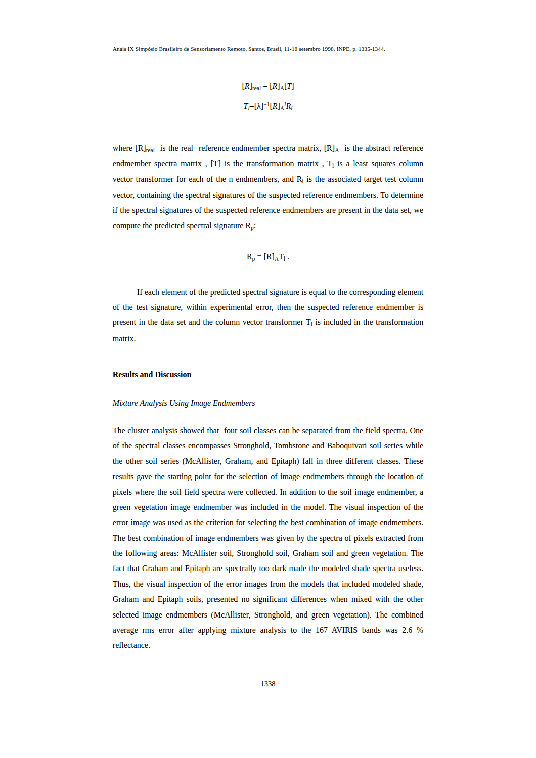Anais IX Simpósio Brasileiro de Sensoriamento Remoto, Santos, Brasil, 11-18 setembro 1998, INPE, p. 1335-1344.
[R]real = [R]A[T]
Tl=[λ]−1[R]AlRl
where [R]real is the real reference endmember spectra matrix, [R]A is the abstract reference endmember spectra matrix , [T] is the transformation matrix , Tl is a least squares column vector transformer for each of the n endmembers, and Rl is the associated target test column vector, containing the spectral signatures of the suspected reference endmembers. To determine if the spectral signatures of the suspected reference endmembers are present in the data set, we compute the predicted spectral signature Rp:
Rp = [R]ATl .
If each element of the predicted spectral signature is equal to the corresponding element of the test signature, within experimental error, then the suspected reference endmember is present in the data set and the column vector transformer Tl is included in the transformation matrix.
Results and Discussion
Mixture Analysis Using Image Endmembers
The cluster analysis showed that four soil classes can be separated from the field spectra. One of the spectral classes encompasses Stronghold, Tombstone and Baboquivari soil series while the other soil series (McAllister, Graham, and Epitaph) fall in three different classes. These results gave the starting point for the selection of image endmembers through the location of pixels where the soil field spectra were collected. In addition to the soil image endmember, a green vegetation image endmember was included in the model. The visual inspection of the error image was used as the criterion for selecting the best combination of image endmembers. The best combination of image endmembers was given by the spectra of pixels extracted from the following areas: McAllister soil, Stronghold soil, Graham soil and green vegetation. The fact that Graham and Epitaph are spectrally too dark made the modeled shade spectra useless. Thus, the visual inspection of the error images from the models that included modeled shade, Graham and Epitaph soils, presented no significant differences when mixed with the other selected image endmembers (McAllister, Stronghold, and green vegetation). The combined average rms error after applying mixture analysis to the 167 AVIRIS bands was 2.6 % reflectance.
1338